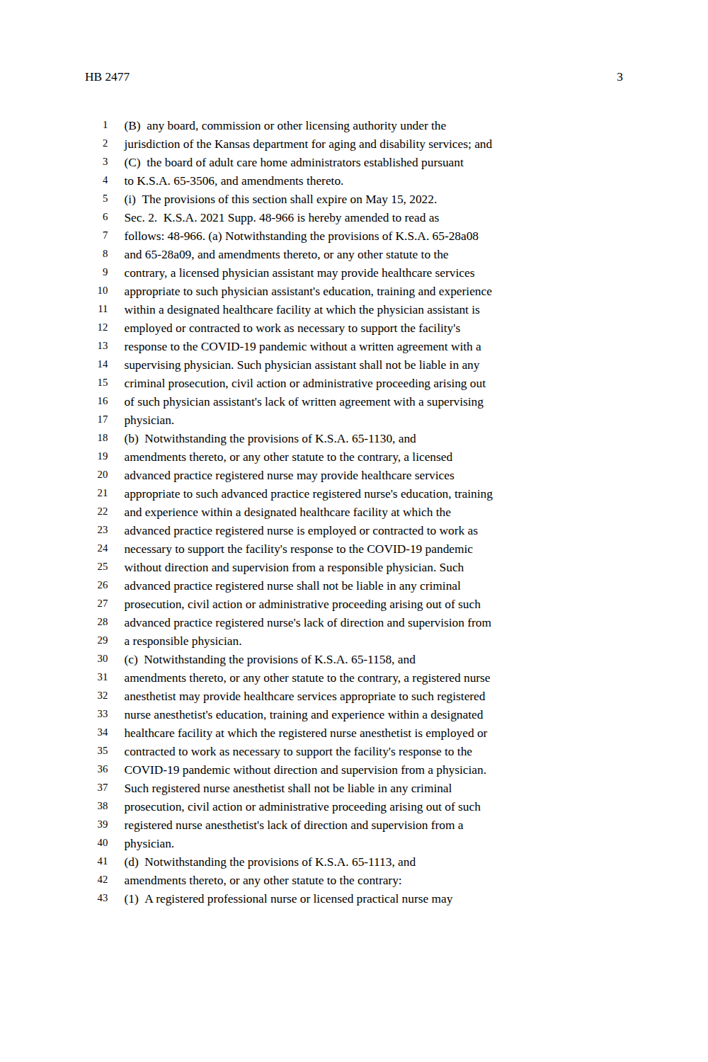HB 2477 3
(B) any board, commission or other licensing authority under the jurisdiction of the Kansas department for aging and disability services; and (C) the board of adult care home administrators established pursuant to K.S.A. 65-3506, and amendments thereto. (i) The provisions of this section shall expire on May 15, 2022. Sec. 2. K.S.A. 2021 Supp. 48-966 is hereby amended to read as follows: 48-966. (a) Notwithstanding the provisions of K.S.A. 65-28a08 and 65-28a09, and amendments thereto, or any other statute to the contrary, a licensed physician assistant may provide healthcare services appropriate to such physician assistant's education, training and experience within a designated healthcare facility at which the physician assistant is employed or contracted to work as necessary to support the facility's response to the COVID-19 pandemic without a written agreement with a supervising physician. Such physician assistant shall not be liable in any criminal prosecution, civil action or administrative proceeding arising out of such physician assistant's lack of written agreement with a supervising physician. (b) Notwithstanding the provisions of K.S.A. 65-1130, and amendments thereto, or any other statute to the contrary, a licensed advanced practice registered nurse may provide healthcare services appropriate to such advanced practice registered nurse's education, training and experience within a designated healthcare facility at which the advanced practice registered nurse is employed or contracted to work as necessary to support the facility's response to the COVID-19 pandemic without direction and supervision from a responsible physician. Such advanced practice registered nurse shall not be liable in any criminal prosecution, civil action or administrative proceeding arising out of such advanced practice registered nurse's lack of direction and supervision from a responsible physician. (c) Notwithstanding the provisions of K.S.A. 65-1158, and amendments thereto, or any other statute to the contrary, a registered nurse anesthetist may provide healthcare services appropriate to such registered nurse anesthetist's education, training and experience within a designated healthcare facility at which the registered nurse anesthetist is employed or contracted to work as necessary to support the facility's response to the COVID-19 pandemic without direction and supervision from a physician. Such registered nurse anesthetist shall not be liable in any criminal prosecution, civil action or administrative proceeding arising out of such registered nurse anesthetist's lack of direction and supervision from a physician. (d) Notwithstanding the provisions of K.S.A. 65-1113, and amendments thereto, or any other statute to the contrary: (1) A registered professional nurse or licensed practical nurse may